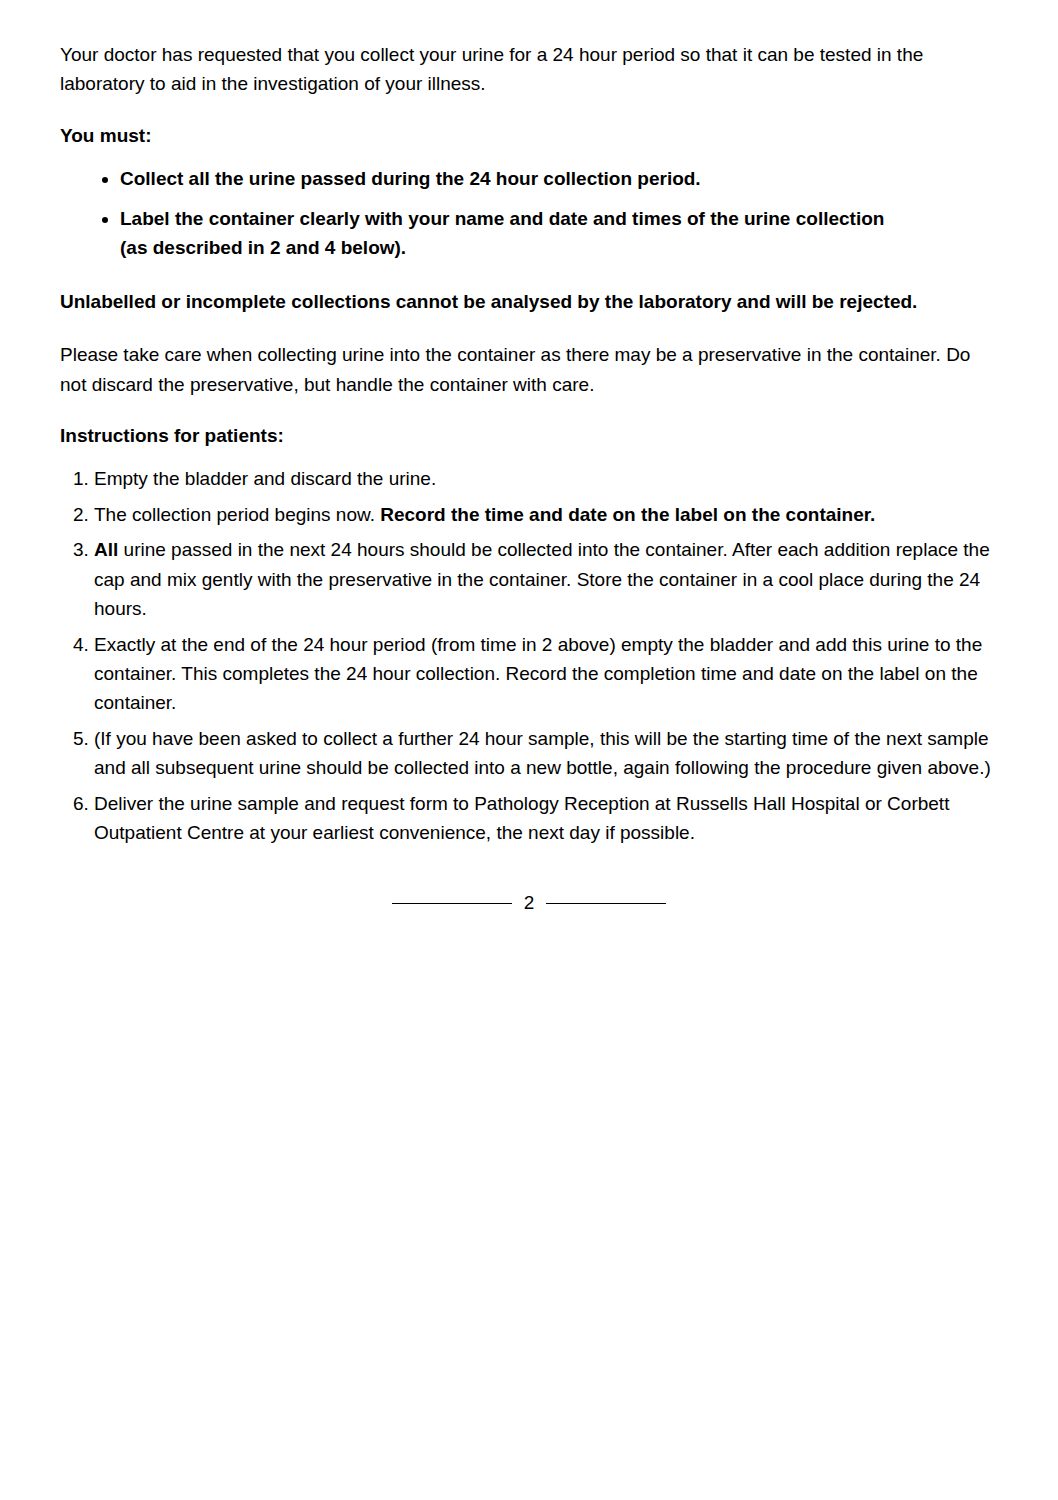Your doctor has requested that you collect your urine for a 24 hour period so that it can be tested in the laboratory to aid in the investigation of your illness.
You must:
Collect all the urine passed during the 24 hour collection period.
Label the container clearly with your name and date and times of the urine collection
(as described in 2 and 4 below).
Unlabelled or incomplete collections cannot be analysed by the laboratory and will be rejected.
Please take care when collecting urine into the container as there may be a preservative in the container. Do not discard the preservative, but handle the container with care.
Instructions for patients:
Empty the bladder and discard the urine.
The collection period begins now. Record the time and date on the label on the container.
All urine passed in the next 24 hours should be collected into the container. After each addition replace the cap and mix gently with the preservative in the container. Store the container in a cool place during the 24 hours.
Exactly at the end of the 24 hour period (from time in 2 above) empty the bladder and add this urine to the container. This completes the 24 hour collection. Record the completion time and date on the label on the container.
(If you have been asked to collect a further 24 hour sample, this will be the starting time of the next sample and all subsequent urine should be collected into a new bottle, again following the procedure given above.)
Deliver the urine sample and request form to Pathology Reception at Russells Hall Hospital or Corbett Outpatient Centre at your earliest convenience, the next day if possible.
2